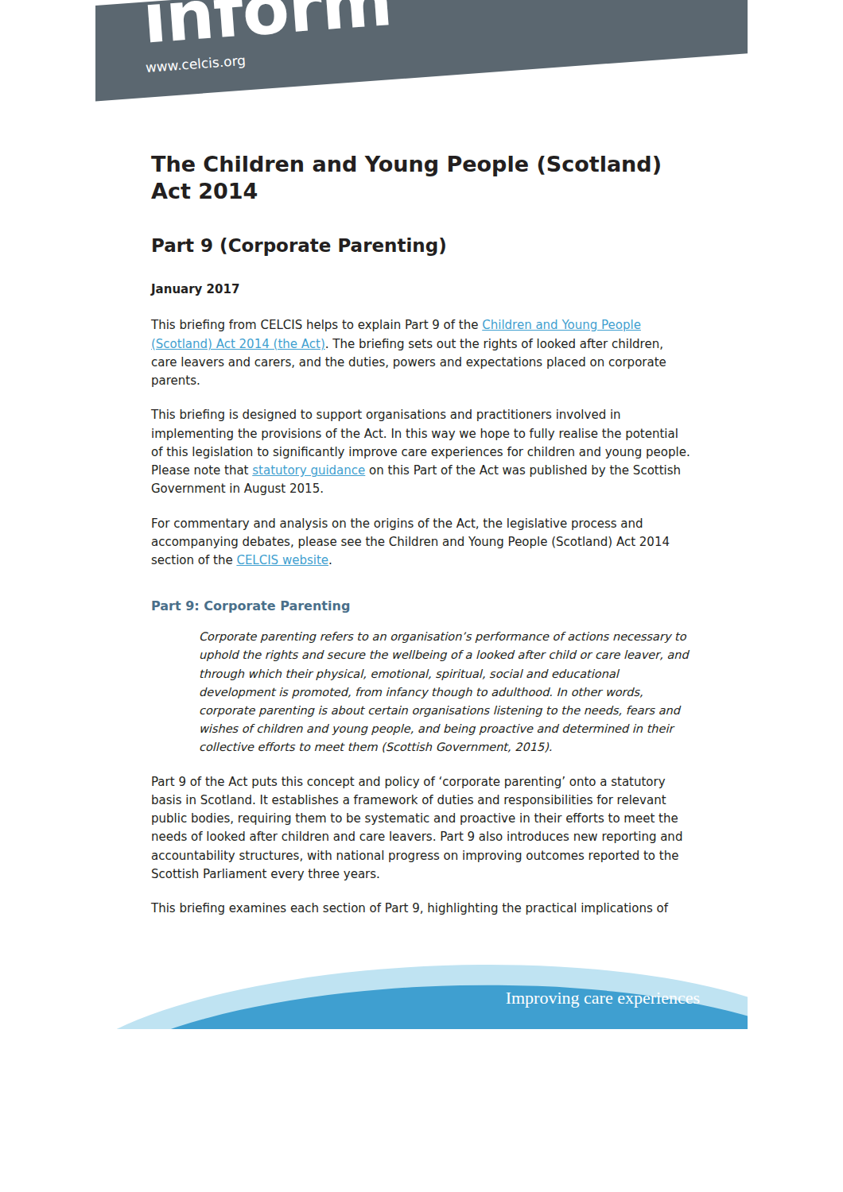inform
www.celcis.org
The Children and Young People (Scotland) Act 2014
Part 9 (Corporate Parenting)
January 2017
This briefing from CELCIS helps to explain Part 9 of the Children and Young People (Scotland) Act 2014 (the Act). The briefing sets out the rights of looked after children, care leavers and carers, and the duties, powers and expectations placed on corporate parents.
This briefing is designed to support organisations and practitioners involved in implementing the provisions of the Act. In this way we hope to fully realise the potential of this legislation to significantly improve care experiences for children and young people. Please note that statutory guidance on this Part of the Act was published by the Scottish Government in August 2015.
For commentary and analysis on the origins of the Act, the legislative process and accompanying debates, please see the Children and Young People (Scotland) Act 2014 section of the CELCIS website.
Part 9: Corporate Parenting
Corporate parenting refers to an organisation’s performance of actions necessary to uphold the rights and secure the wellbeing of a looked after child or care leaver, and through which their physical, emotional, spiritual, social and educational development is promoted, from infancy though to adulthood. In other words, corporate parenting is about certain organisations listening to the needs, fears and wishes of children and young people, and being proactive and determined in their collective efforts to meet them (Scottish Government, 2015).
Part 9 of the Act puts this concept and policy of ‘corporate parenting’ onto a statutory basis in Scotland. It establishes a framework of duties and responsibilities for relevant public bodies, requiring them to be systematic and proactive in their efforts to meet the needs of looked after children and care leavers. Part 9 also introduces new reporting and accountability structures, with national progress on improving outcomes reported to the Scottish Parliament every three years.
This briefing examines each section of Part 9, highlighting the practical implications of
Improving care experiences